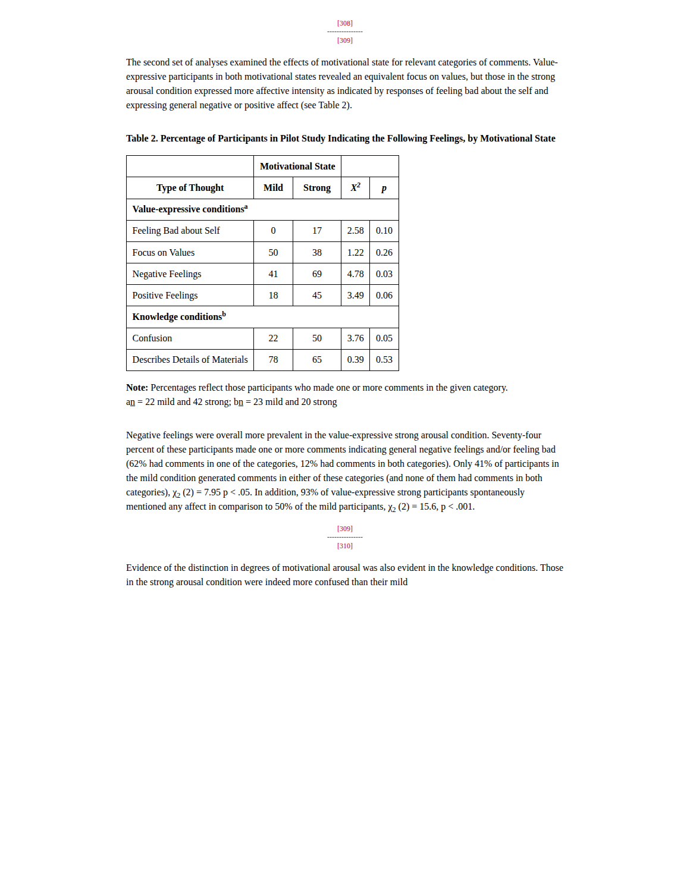[308]
---------------
[309]
The second set of analyses examined the effects of motivational state for relevant categories of comments. Value-expressive participants in both motivational states revealed an equivalent focus on values, but those in the strong arousal condition expressed more affective intensity as indicated by responses of feeling bad about the self and expressing general negative or positive affect (see Table 2).
Table 2. Percentage of Participants in Pilot Study Indicating the Following Feelings, by Motivational State
| | Motivational State | | |
| Type of Thought | Mild | Strong | X 2 | p |
| Value-expressive conditions a |
| Feeling Bad about Self | 0 | 17 | 2.58 | 0.10 |
| Focus on Values | 50 | 38 | 1.22 | 0.26 |
| Negative Feelings | 41 | 69 | 4.78 | 0.03 |
| Positive Feelings | 18 | 45 | 3.49 | 0.06 |
| Knowledge conditions b |
| Confusion | 22 | 50 | 3.76 | 0.05 |
| Describes Details of Materials | 78 | 65 | 0.39 | 0.53 |
Note: Percentages reflect those participants who made one or more comments in the given category.
an = 22 mild and 42 strong; bn = 23 mild and 20 strong
Negative feelings were overall more prevalent in the value-expressive strong arousal condition. Seventy-four percent of these participants made one or more comments indicating general negative feelings and/or feeling bad (62% had comments in one of the categories, 12% had comments in both categories). Only 41% of participants in the mild condition generated comments in either of these categories (and none of them had comments in both categories), χ2 (2) = 7.95 p < .05. In addition, 93% of value-expressive strong participants spontaneously mentioned any affect in comparison to 50% of the mild participants, χ2 (2) = 15.6, p < .001.
[309]
---------------
[310]
Evidence of the distinction in degrees of motivational arousal was also evident in the knowledge conditions. Those in the strong arousal condition were indeed more confused than their mild